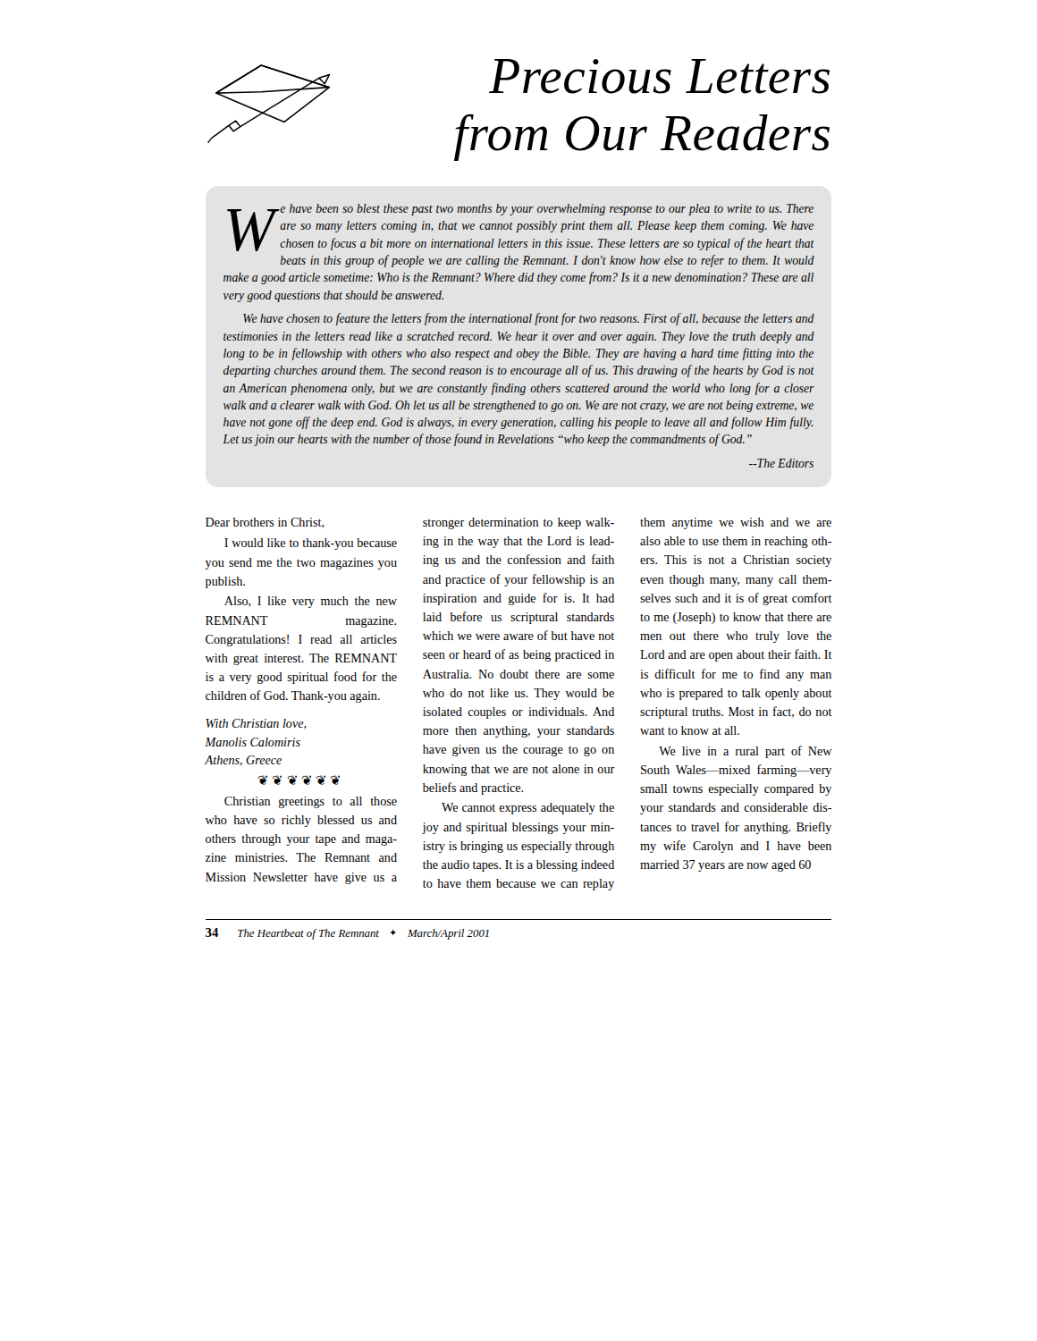Precious Letters
from Our Readers
We have been so blest these past two months by your overwhelming response to our plea to write to us. There are so many letters coming in, that we cannot possibly print them all. Please keep them coming. We have chosen to focus a bit more on international letters in this issue. These letters are so typical of the heart that beats in this group of people we are calling the Remnant. I don't know how else to refer to them. It would make a good article sometime: Who is the Remnant? Where did they come from? Is it a new denomination? These are all very good questions that should be answered.
We have chosen to feature the letters from the international front for two reasons. First of all, because the letters and testimonies in the letters read like a scratched record. We hear it over and over again. They love the truth deeply and long to be in fellowship with others who also respect and obey the Bible. They are having a hard time fitting into the departing churches around them. The second reason is to encourage all of us. This drawing of the hearts by God is not an American phenomena only, but we are constantly finding others scattered around the world who long for a closer walk and a clearer walk with God. Oh let us all be strengthened to go on. We are not crazy, we are not being extreme, we have not gone off the deep end. God is always, in every generation, calling his people to leave all and follow Him fully. Let us join our hearts with the number of those found in Revelations “who keep the commandments of God.”
--The Editors
Dear brothers in Christ,
I would like to thank-you because you send me the two magazines you publish.
Also, I like very much the new REMNANT magazine. Congratulations! I read all articles with great interest. The REMNANT is a very good spiritual food for the children of God. Thank-you again.
With Christian love,
Manolis Calomiris
Athens, Greece
❦❦❦❦❦❦
Christian greetings to all those who have so richly blessed us and others through your tape and magazine ministries. The Remnant and Mission Newsletter have give us a stronger determination to keep walking in the way that the Lord is leading us and the confession and faith and practice of your fellowship is an inspiration and guide for is. It had laid before us scriptural standards which we were aware of but have not seen or heard of as being practiced in Australia. No doubt there are some who do not like us. They would be isolated couples or individuals. And more then anything, your standards have given us the courage to go on knowing that we are not alone in our beliefs and practice.
We cannot express adequately the joy and spiritual blessings your ministry is bringing us especially through the audio tapes. It is a blessing indeed to have them because we can replay them anytime we wish and we are also able to use them in reaching others. This is not a Christian society even though many, many call themselves such and it is of great comfort to me (Joseph) to know that there are men out there who truly love the Lord and are open about their faith. It is difficult for me to find any man who is prepared to talk openly about scriptural truths. Most in fact, do not want to know at all.
We live in a rural part of New South Wales—mixed farming—very small towns especially compared by your standards and considerable distances to travel for anything. Briefly my wife Carolyn and I have been married 37 years are now aged 60
34 The Heartbeat of The Remnant✦March/April 2001